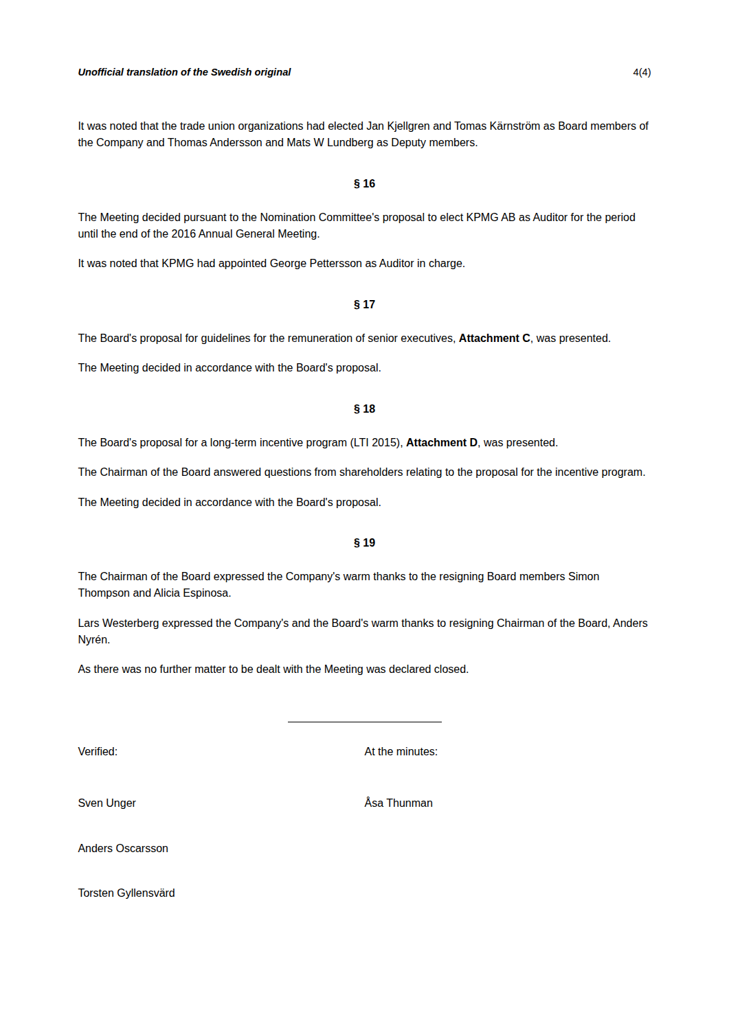Unofficial translation of the Swedish original 4(4)
It was noted that the trade union organizations had elected Jan Kjellgren and Tomas Kärnström as Board members of the Company and Thomas Andersson and Mats W Lundberg as Deputy members.
§ 16
The Meeting decided pursuant to the Nomination Committee's proposal to elect KPMG AB as Auditor for the period until the end of the 2016 Annual General Meeting.
It was noted that KPMG had appointed George Pettersson as Auditor in charge.
§ 17
The Board's proposal for guidelines for the remuneration of senior executives, Attachment C, was presented.
The Meeting decided in accordance with the Board's proposal.
§ 18
The Board's proposal for a long-term incentive program (LTI 2015), Attachment D, was presented.
The Chairman of the Board answered questions from shareholders relating to the proposal for the incentive program.
The Meeting decided in accordance with the Board's proposal.
§ 19
The Chairman of the Board expressed the Company's warm thanks to the resigning Board members Simon Thompson and Alicia Espinosa.
Lars Westerberg expressed the Company's and the Board's warm thanks to resigning Chairman of the Board, Anders Nyrén.
As there was no further matter to be dealt with the Meeting was declared closed.
Verified:
At the minutes:
Sven Unger
Anders Oscarsson
Torsten Gyllensvärd
Åsa Thunman